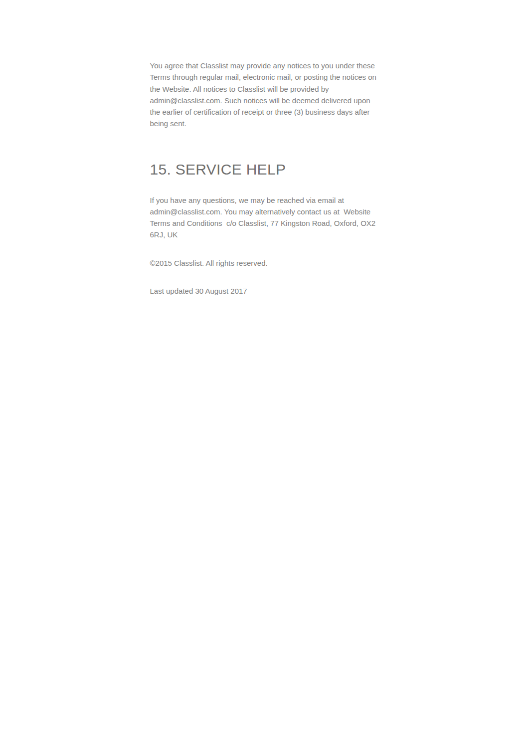You agree that Classlist may provide any notices to you under these Terms through regular mail, electronic mail, or posting the notices on the Website. All notices to Classlist will be provided by admin@classlist.com. Such notices will be deemed delivered upon the earlier of certification of receipt or three (3) business days after being sent.
15. SERVICE HELP
If you have any questions, we may be reached via email at admin@classlist.com. You may alternatively contact us at Website Terms and Conditions c/o Classlist, 77 Kingston Road, Oxford, OX2 6RJ, UK
©2015 Classlist. All rights reserved.
Last updated 30 August 2017